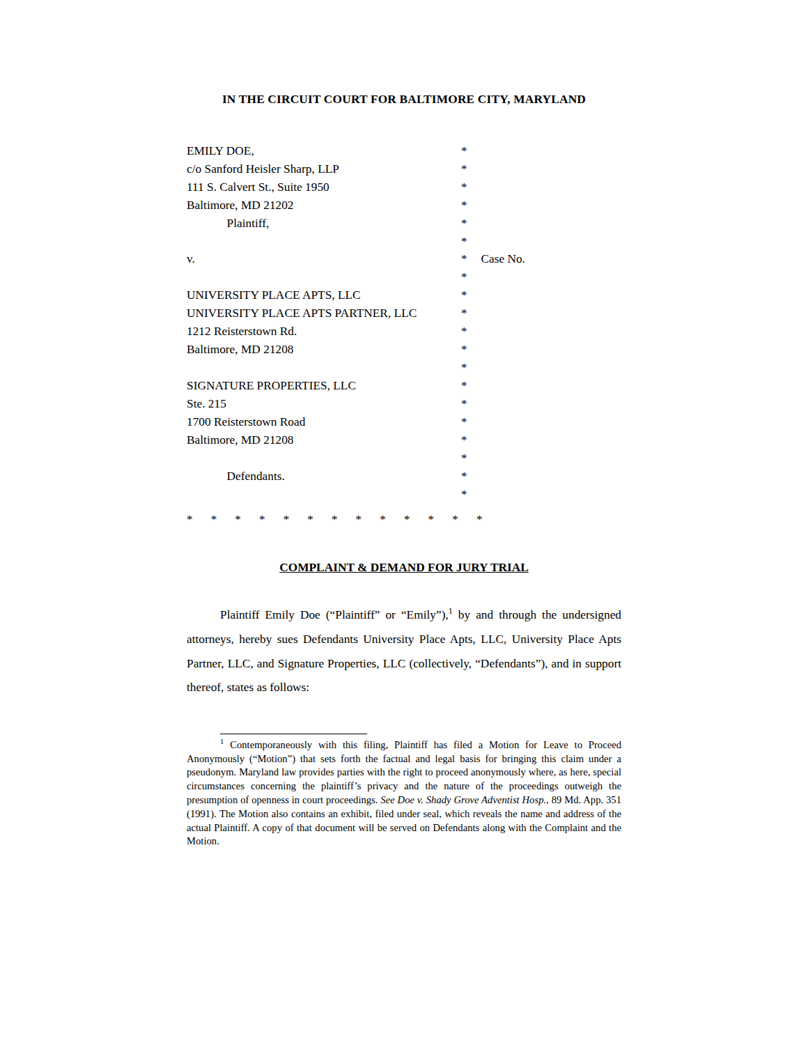IN THE CIRCUIT COURT FOR BALTIMORE CITY, MARYLAND
| EMILY DOE, | * | |
| c/o Sanford Heisler Sharp, LLP | * | |
| 111 S. Calvert St., Suite 1950 | * | |
| Baltimore, MD 21202 | * | |
| Plaintiff, | * | |
| | * | |
| v. | * | Case No. |
| | * | |
| UNIVERSITY PLACE APTS, LLC | * | |
| UNIVERSITY PLACE APTS PARTNER, LLC | * | |
| 1212 Reisterstown Rd. | * | |
| Baltimore, MD 21208 | * | |
| | * | |
| SIGNATURE PROPERTIES, LLC | * | |
| Ste. 215 | * | |
| 1700 Reisterstown Road | * | |
| Baltimore, MD 21208 | * | |
| | * | |
| Defendants. | * | |
| | * | |
* * * * * * * * * * * * *
COMPLAINT & DEMAND FOR JURY TRIAL
Plaintiff Emily Doe (“Plaintiff” or “Emily”),1 by and through the undersigned attorneys, hereby sues Defendants University Place Apts, LLC, University Place Apts Partner, LLC, and Signature Properties, LLC (collectively, “Defendants”), and in support thereof, states as follows:
1 Contemporaneously with this filing, Plaintiff has filed a Motion for Leave to Proceed Anonymously (“Motion”) that sets forth the factual and legal basis for bringing this claim under a pseudonym. Maryland law provides parties with the right to proceed anonymously where, as here, special circumstances concerning the plaintiff’s privacy and the nature of the proceedings outweigh the presumption of openness in court proceedings. See Doe v. Shady Grove Adventist Hosp., 89 Md. App. 351 (1991). The Motion also contains an exhibit, filed under seal, which reveals the name and address of the actual Plaintiff. A copy of that document will be served on Defendants along with the Complaint and the Motion.